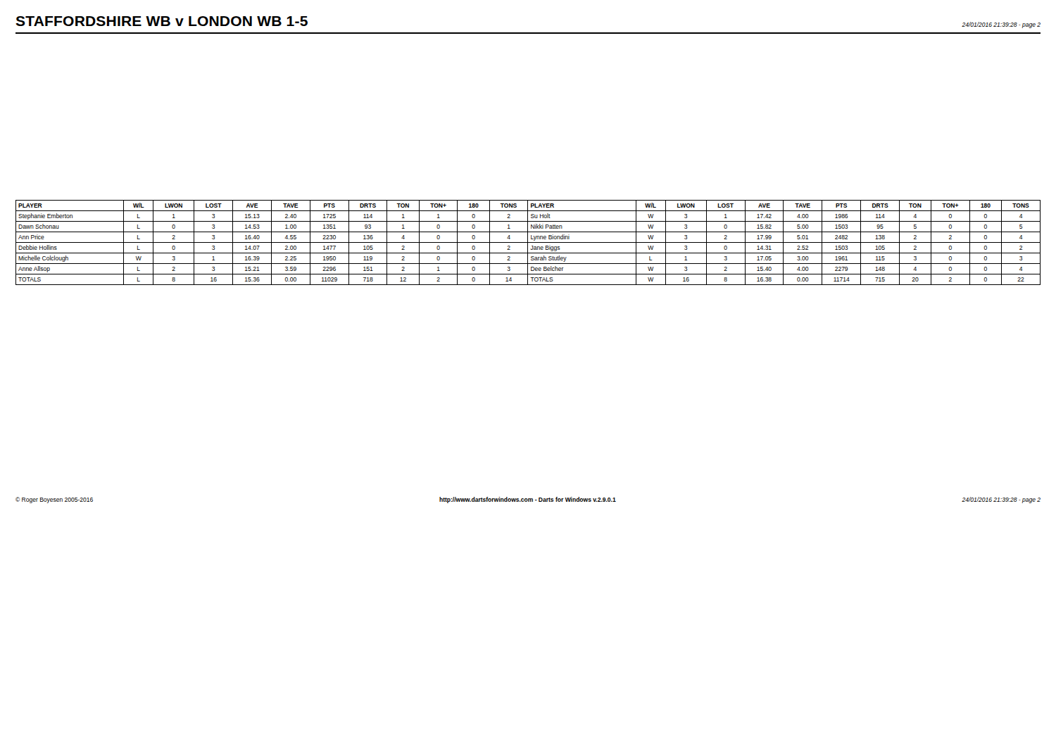STAFFORDSHIRE WB v LONDON WB 1-5
24/01/2016 21:39:28 - page 2
| PLAYER | W/L | LWON | LOST | AVE | TAVE | PTS | DRTS | TON | TON+ | 180 | TONS | PLAYER | W/L | LWON | LOST | AVE | TAVE | PTS | DRTS | TON | TON+ | 180 | TONS |
| --- | --- | --- | --- | --- | --- | --- | --- | --- | --- | --- | --- | --- | --- | --- | --- | --- | --- | --- | --- | --- | --- | --- | --- |
| Stephanie Emberton | L | 1 | 3 | 15.13 | 2.40 | 1725 | 114 | 1 | 1 | 0 | 2 | Su Holt | W | 3 | 1 | 17.42 | 4.00 | 1986 | 114 | 4 | 0 | 0 | 4 |
| Dawn Schonau | L | 0 | 3 | 14.53 | 1.00 | 1351 | 93 | 1 | 0 | 0 | 1 | Nikki Patten | W | 3 | 0 | 15.82 | 5.00 | 1503 | 95 | 5 | 0 | 0 | 5 |
| Ann Price | L | 2 | 3 | 16.40 | 4.55 | 2230 | 136 | 4 | 0 | 0 | 4 | Lynne Biondini | W | 3 | 2 | 17.99 | 5.01 | 2482 | 138 | 2 | 2 | 0 | 4 |
| Debbie Hollins | L | 0 | 3 | 14.07 | 2.00 | 1477 | 105 | 2 | 0 | 0 | 2 | Jane Biggs | W | 3 | 0 | 14.31 | 2.52 | 1503 | 105 | 2 | 0 | 0 | 2 |
| Michelle Colclough | W | 3 | 1 | 16.39 | 2.25 | 1950 | 119 | 2 | 0 | 0 | 2 | Sarah Stutley | L | 1 | 3 | 17.05 | 3.00 | 1961 | 115 | 3 | 0 | 0 | 3 |
| Anne Allsop | L | 2 | 3 | 15.21 | 3.59 | 2296 | 151 | 2 | 1 | 0 | 3 | Dee Belcher | W | 3 | 2 | 15.40 | 4.00 | 2279 | 148 | 4 | 0 | 0 | 4 |
| TOTALS | L | 8 | 16 | 15.36 | 0.00 | 11029 | 718 | 12 | 2 | 0 | 14 | TOTALS | W | 16 | 8 | 16.38 | 0.00 | 11714 | 715 | 20 | 2 | 0 | 22 |
© Roger Boyesen 2005-2016
http://www.dartsforwindows.com - Darts for Windows v.2.9.0.1
24/01/2016 21:39:28 - page 2